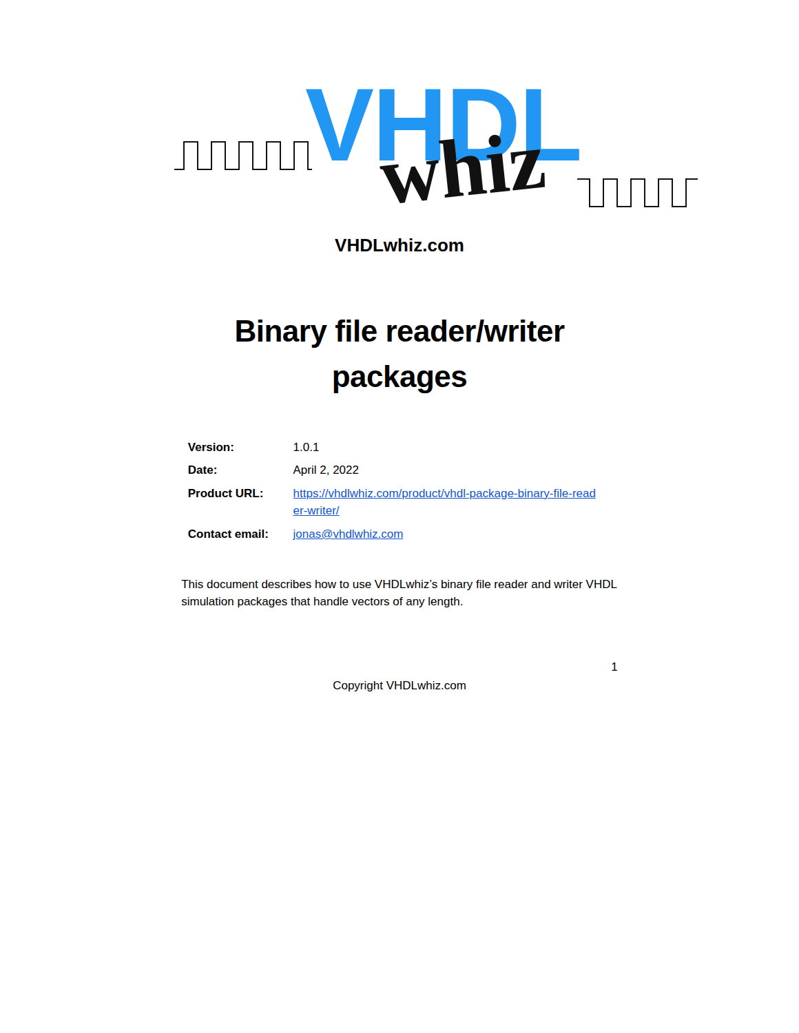VHDL
whiz
VHDLwhiz.com
Binary file reader/writer packages
| Version: | 1.0.1 |
| Date: | April 2, 2022 |
| Product URL: | https://vhdlwhiz.com/product/vhdl-package-binary-file-reader-writer/ |
| Contact email: | jonas@vhdlwhiz.com |
This document describes how to use VHDLwhiz’s binary file reader and writer VHDL simulation packages that handle vectors of any length.
1 Copyright VHDLwhiz.com